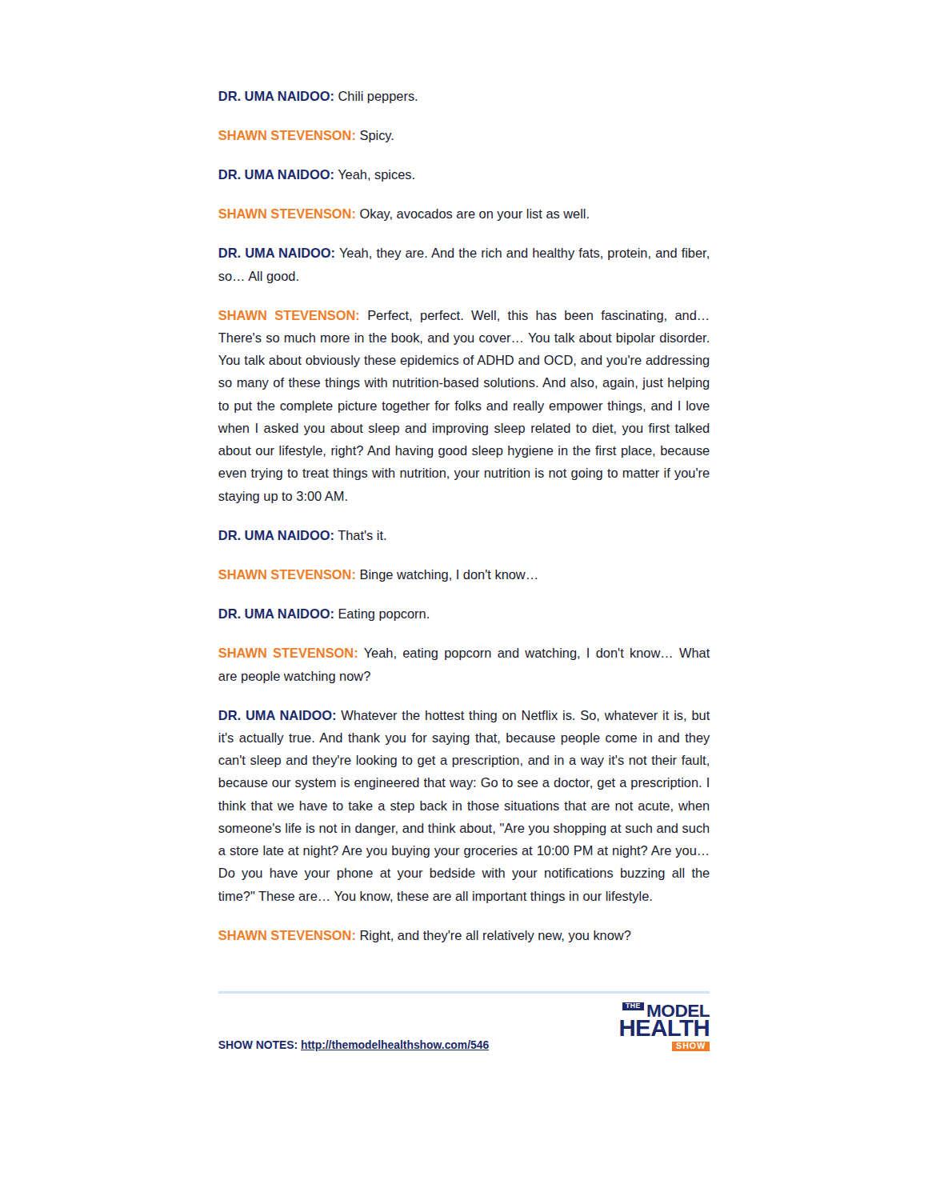DR. UMA NAIDOO: Chili peppers.
SHAWN STEVENSON: Spicy.
DR. UMA NAIDOO: Yeah, spices.
SHAWN STEVENSON: Okay, avocados are on your list as well.
DR. UMA NAIDOO: Yeah, they are. And the rich and healthy fats, protein, and fiber, so… All good.
SHAWN STEVENSON: Perfect, perfect. Well, this has been fascinating, and… There's so much more in the book, and you cover… You talk about bipolar disorder. You talk about obviously these epidemics of ADHD and OCD, and you're addressing so many of these things with nutrition-based solutions. And also, again, just helping to put the complete picture together for folks and really empower things, and I love when I asked you about sleep and improving sleep related to diet, you first talked about our lifestyle, right? And having good sleep hygiene in the first place, because even trying to treat things with nutrition, your nutrition is not going to matter if you're staying up to 3:00 AM.
DR. UMA NAIDOO: That's it.
SHAWN STEVENSON: Binge watching, I don't know…
DR. UMA NAIDOO: Eating popcorn.
SHAWN STEVENSON: Yeah, eating popcorn and watching, I don't know… What are people watching now?
DR. UMA NAIDOO: Whatever the hottest thing on Netflix is. So, whatever it is, but it's actually true. And thank you for saying that, because people come in and they can't sleep and they're looking to get a prescription, and in a way it's not their fault, because our system is engineered that way: Go to see a doctor, get a prescription. I think that we have to take a step back in those situations that are not acute, when someone's life is not in danger, and think about, "Are you shopping at such and such a store late at night? Are you buying your groceries at 10:00 PM at night? Are you… Do you have your phone at your bedside with your notifications buzzing all the time?" These are… You know, these are all important things in our lifestyle.
SHAWN STEVENSON: Right, and they're all relatively new, you know?
SHOW NOTES: http://themodelhealthshow.com/546
THE MODEL HEALTH SHOW